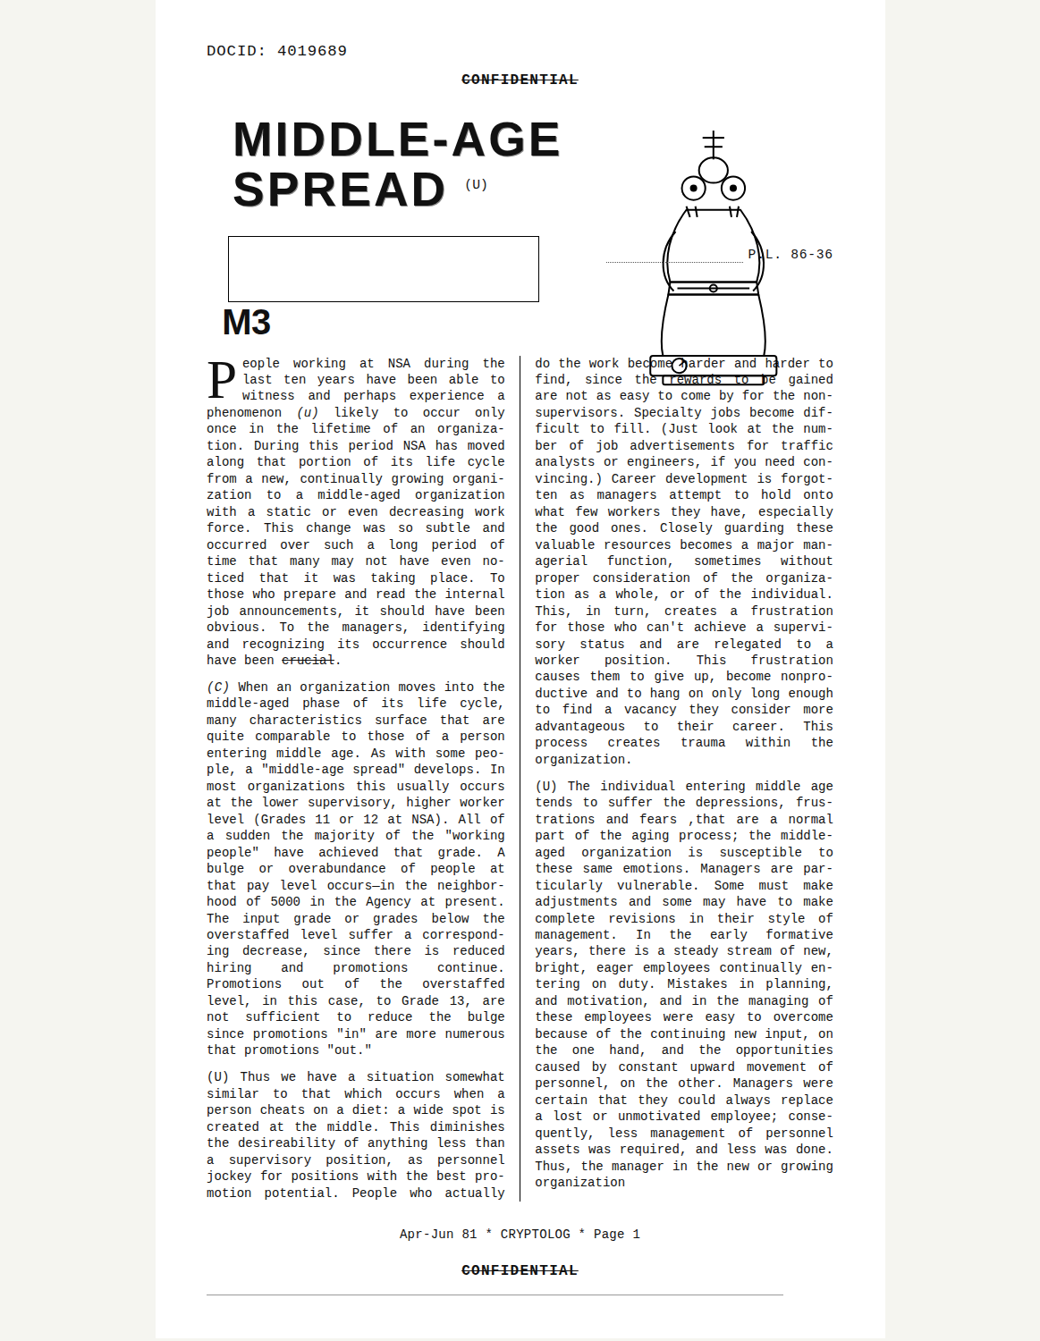DOCID: 4019689
CONFIDENTIAL
MIDDLE-AGE
SPREAD (U)
M3
P.L. 86-36
People working at NSA during the last ten years have been able to witness and perhaps experience a phenomenon (u) likely to occur only once in the lifetime of an organization. During this period NSA has moved along that portion of its life cycle from a new, continually growing organization to a middle-aged organization with a static or even decreasing work force. This change was so subtle and occurred over such a long period of time that many may not have even noticed that it was taking place. To those who prepare and read the internal job announcements, it should have been obvious. To the managers, identifying and recognizing its occurrence should have been crucial.
(C) When an organization moves into the middle-aged phase of its life cycle, many characteristics surface that are quite comparable to those of a person entering middle age. As with some people, a "middle-age spread" develops. In most organizations this usually occurs at the lower supervisory, higher worker level (Grades 11 or 12 at NSA). All of a sudden the majority of the "working people" have achieved that grade. A bulge or overabundance of people at that pay level occurs—in the neighborhood of 5000 in the Agency at present. The input grade or grades below the overstaffed level suffer a corresponding decrease, since there is reduced hiring and promotions continue. Promotions out of the overstaffed level, in this case, to Grade 13, are not sufficient to reduce the bulge since promotions "in" are more numerous that promotions "out."
(U) Thus we have a situation somewhat similar to that which occurs when a person cheats on a diet: a wide spot is created at the middle. This diminishes the desireability of anything less than a supervisory position, as personnel jockey for positions with the best promotion potential. People who actually do the work become harder and harder to find, since the rewards to be gained are not as easy to come by for the non-supervisors. Specialty jobs become difficult to fill. (Just look at the number of job advertisements for traffic analysts or engineers, if you need convincing.) Career development is forgotten as managers attempt to hold onto what few workers they have, especially the good ones. Closely guarding these valuable resources becomes a major managerial function, sometimes without proper consideration of the organization as a whole, or of the individual. This, in turn, creates a frustration for those who can't achieve a supervisory status and are relegated to a worker position. This frustration causes them to give up, become nonproductive and to hang on only long enough to find a vacancy they consider more advantageous to their career. This process creates trauma within the organization.
(U) The individual entering middle age tends to suffer the depressions, frustrations and fears ,that are a normal part of the aging process; the middle-aged organization is susceptible to these same emotions. Managers are particularly vulnerable. Some must make adjustments and some may have to make complete revisions in their style of management. In the early formative years, there is a steady stream of new, bright, eager employees continually entering on duty. Mistakes in planning, and motivation, and in the managing of these employees were easy to overcome because of the continuing new input, on the one hand, and the opportunities caused by constant upward movement of personnel, on the other. Managers were certain that they could always replace a lost or unmotivated employee; consequently, less management of personnel assets was required, and less was done. Thus, the manager in the new or growing organization
Apr-Jun 81 * CRYPTOLOG * Page 1
CONFIDENTIAL